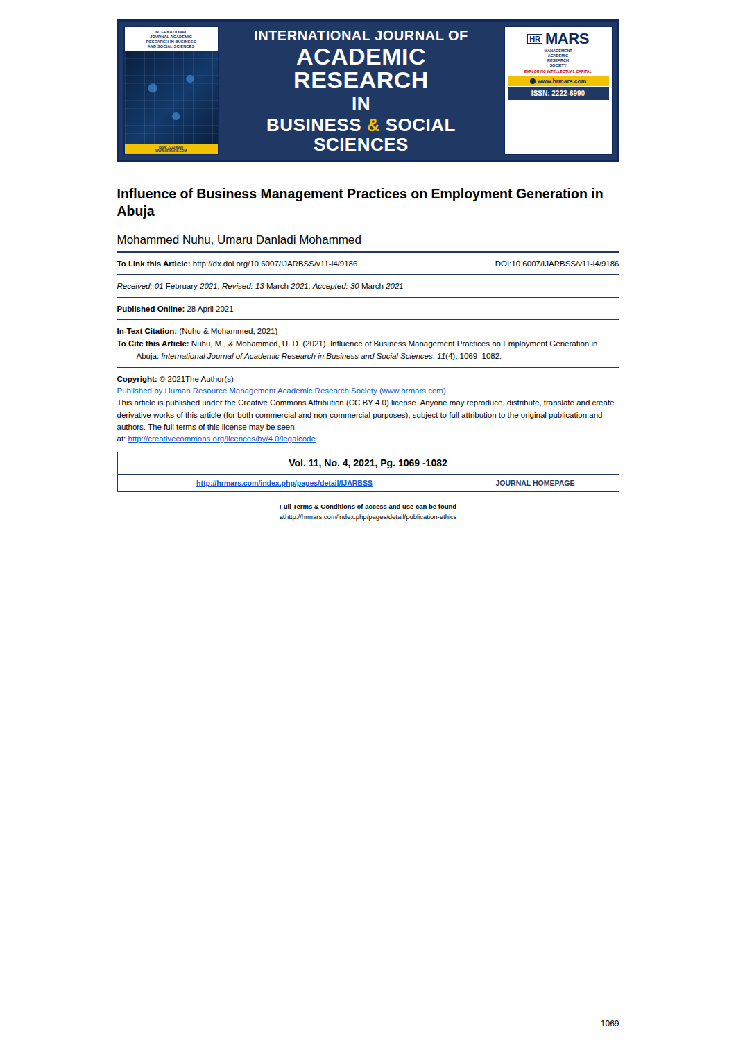INTERNATIONAL
JOURNAL ACADEMIC
RESEARCH IN BUSINESS
AND SOCIAL SCIENCES
ISSN: 2222-6990
WWW.HRMARS.COM
INTERNATIONAL JOURNAL OF
ACADEMIC RESEARCH
IN
BUSINESS & SOCIAL SCIENCES
HR MARS
MANAGEMENT
ACADEMIC
RESEARCH
SOCIETY
EXPLORING INTELLECTUAL CAPITAL
www.hrmars.com
ISSN: 2222-6990
Influence of Business Management Practices on Employment Generation in Abuja
Mohammed Nuhu, Umaru Danladi Mohammed
To Link this Article: http://dx.doi.org/10.6007/IJARBSS/v11-i4/9186 DOI:10.6007/IJARBSS/v11-i4/9186
Received: 01 February 2021, Revised: 13 March 2021, Accepted: 30 March 2021
Published Online: 28 April 2021
In-Text Citation: (Nuhu & Mohammed, 2021)
To Cite this Article: Nuhu, M., & Mohammed, U. D. (2021). Influence of Business Management Practices on Employment Generation in Abuja. International Journal of Academic Research in Business and Social Sciences, 11(4), 1069–1082.
Copyright: © 2021The Author(s)
Published by Human Resource Management Academic Research Society (www.hrmars.com)
This article is published under the Creative Commons Attribution (CC BY 4.0) license. Anyone may reproduce, distribute, translate and create derivative works of this article (for both commercial and non-commercial purposes), subject to full attribution to the original publication and authors. The full terms of this license may be seen
at: http://creativecommons.org/licences/by/4.0/legalcode
Vol. 11, No. 4, 2021, Pg. 1069 -1082
http://hrmars.com/index.php/pages/detail/IJARBSS
JOURNAL HOMEPAGE
Full Terms & Conditions of access and use can be found
athttp://hrmars.com/index.php/pages/detail/publication-ethics
1069